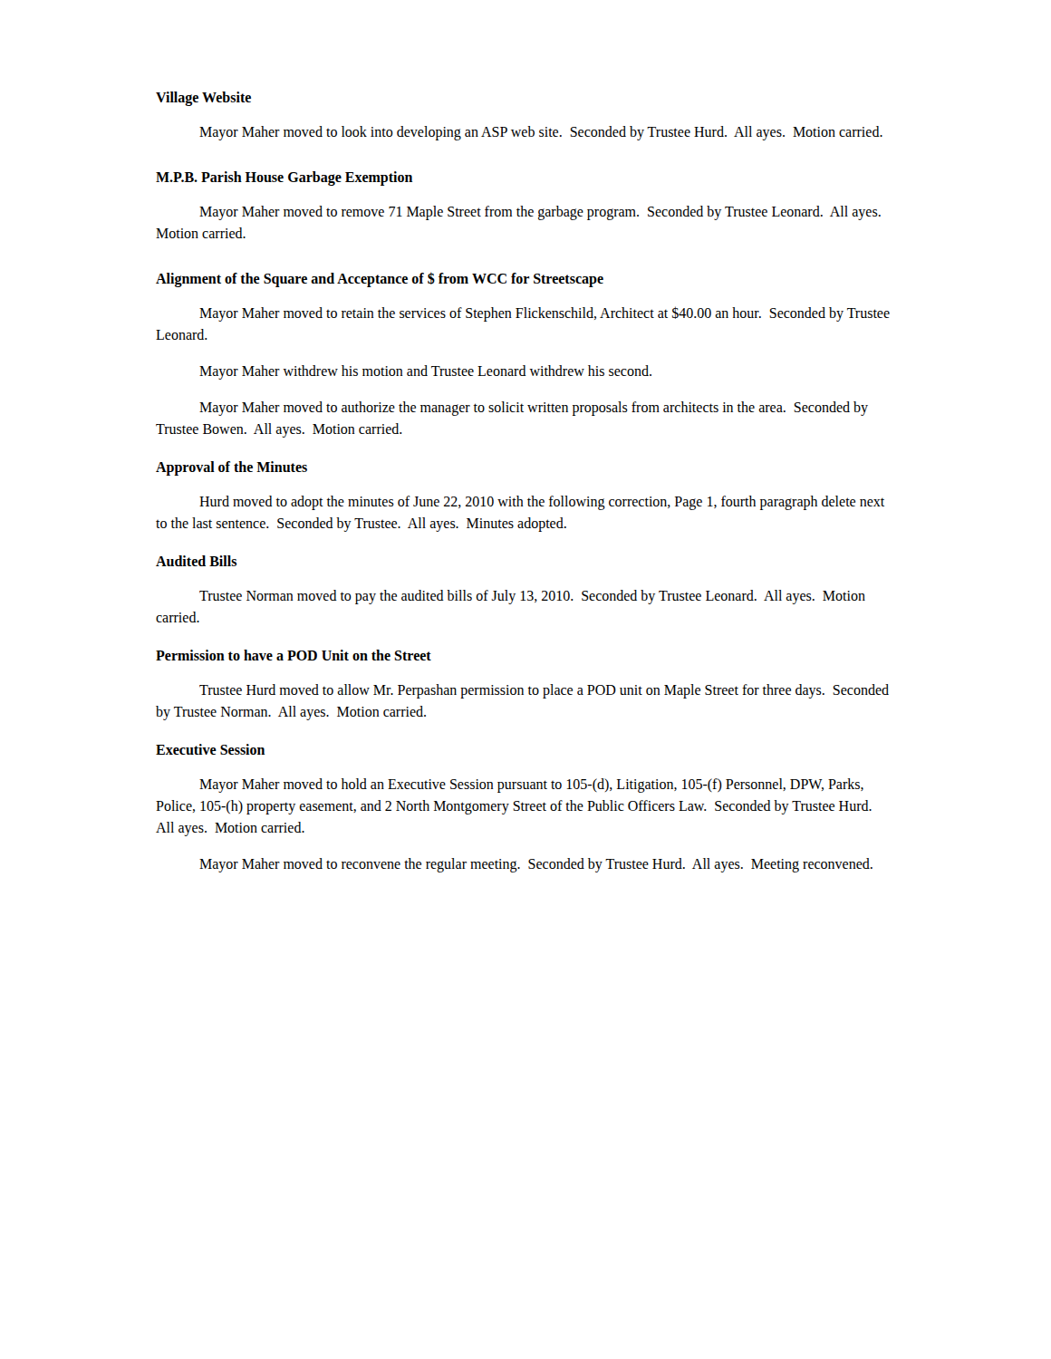Village Website
Mayor Maher moved to look into developing an ASP web site. Seconded by Trustee Hurd. All ayes. Motion carried.
M.P.B. Parish House Garbage Exemption
Mayor Maher moved to remove 71 Maple Street from the garbage program. Seconded by Trustee Leonard. All ayes. Motion carried.
Alignment of the Square and Acceptance of $ from WCC for Streetscape
Mayor Maher moved to retain the services of Stephen Flickenschild, Architect at $40.00 an hour. Seconded by Trustee Leonard.
Mayor Maher withdrew his motion and Trustee Leonard withdrew his second.
Mayor Maher moved to authorize the manager to solicit written proposals from architects in the area. Seconded by Trustee Bowen. All ayes. Motion carried.
Approval of the Minutes
Hurd moved to adopt the minutes of June 22, 2010 with the following correction, Page 1, fourth paragraph delete next to the last sentence. Seconded by Trustee. All ayes. Minutes adopted.
Audited Bills
Trustee Norman moved to pay the audited bills of July 13, 2010. Seconded by Trustee Leonard. All ayes. Motion carried.
Permission to have a POD Unit on the Street
Trustee Hurd moved to allow Mr. Perpashan permission to place a POD unit on Maple Street for three days. Seconded by Trustee Norman. All ayes. Motion carried.
Executive Session
Mayor Maher moved to hold an Executive Session pursuant to 105-(d), Litigation, 105-(f) Personnel, DPW, Parks, Police, 105-(h) property easement, and 2 North Montgomery Street of the Public Officers Law. Seconded by Trustee Hurd. All ayes. Motion carried.
Mayor Maher moved to reconvene the regular meeting. Seconded by Trustee Hurd. All ayes. Meeting reconvened.